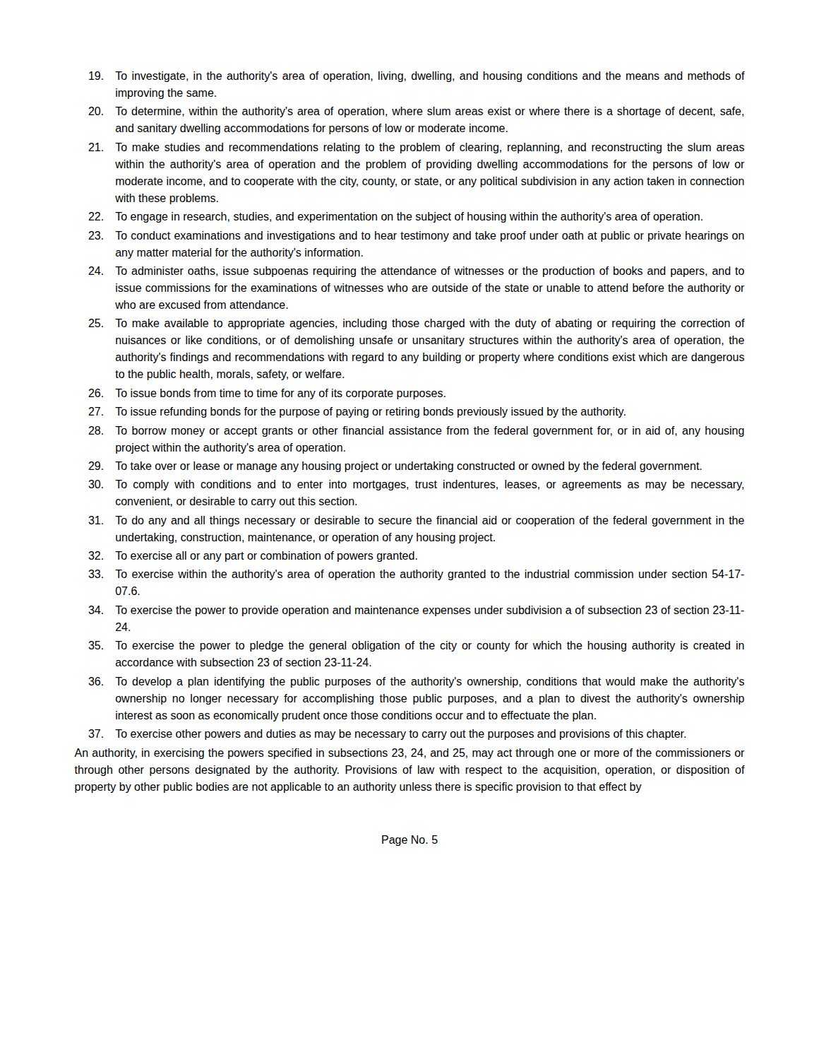19. To investigate, in the authority's area of operation, living, dwelling, and housing conditions and the means and methods of improving the same.
20. To determine, within the authority's area of operation, where slum areas exist or where there is a shortage of decent, safe, and sanitary dwelling accommodations for persons of low or moderate income.
21. To make studies and recommendations relating to the problem of clearing, replanning, and reconstructing the slum areas within the authority's area of operation and the problem of providing dwelling accommodations for the persons of low or moderate income, and to cooperate with the city, county, or state, or any political subdivision in any action taken in connection with these problems.
22. To engage in research, studies, and experimentation on the subject of housing within the authority's area of operation.
23. To conduct examinations and investigations and to hear testimony and take proof under oath at public or private hearings on any matter material for the authority's information.
24. To administer oaths, issue subpoenas requiring the attendance of witnesses or the production of books and papers, and to issue commissions for the examinations of witnesses who are outside of the state or unable to attend before the authority or who are excused from attendance.
25. To make available to appropriate agencies, including those charged with the duty of abating or requiring the correction of nuisances or like conditions, or of demolishing unsafe or unsanitary structures within the authority's area of operation, the authority's findings and recommendations with regard to any building or property where conditions exist which are dangerous to the public health, morals, safety, or welfare.
26. To issue bonds from time to time for any of its corporate purposes.
27. To issue refunding bonds for the purpose of paying or retiring bonds previously issued by the authority.
28. To borrow money or accept grants or other financial assistance from the federal government for, or in aid of, any housing project within the authority's area of operation.
29. To take over or lease or manage any housing project or undertaking constructed or owned by the federal government.
30. To comply with conditions and to enter into mortgages, trust indentures, leases, or agreements as may be necessary, convenient, or desirable to carry out this section.
31. To do any and all things necessary or desirable to secure the financial aid or cooperation of the federal government in the undertaking, construction, maintenance, or operation of any housing project.
32. To exercise all or any part or combination of powers granted.
33. To exercise within the authority's area of operation the authority granted to the industrial commission under section 54-17-07.6.
34. To exercise the power to provide operation and maintenance expenses under subdivision a of subsection 23 of section 23-11-24.
35. To exercise the power to pledge the general obligation of the city or county for which the housing authority is created in accordance with subsection 23 of section 23-11-24.
36. To develop a plan identifying the public purposes of the authority's ownership, conditions that would make the authority's ownership no longer necessary for accomplishing those public purposes, and a plan to divest the authority's ownership interest as soon as economically prudent once those conditions occur and to effectuate the plan.
37. To exercise other powers and duties as may be necessary to carry out the purposes and provisions of this chapter.
An authority, in exercising the powers specified in subsections 23, 24, and 25, may act through one or more of the commissioners or through other persons designated by the authority. Provisions of law with respect to the acquisition, operation, or disposition of property by other public bodies are not applicable to an authority unless there is specific provision to that effect by
Page No. 5